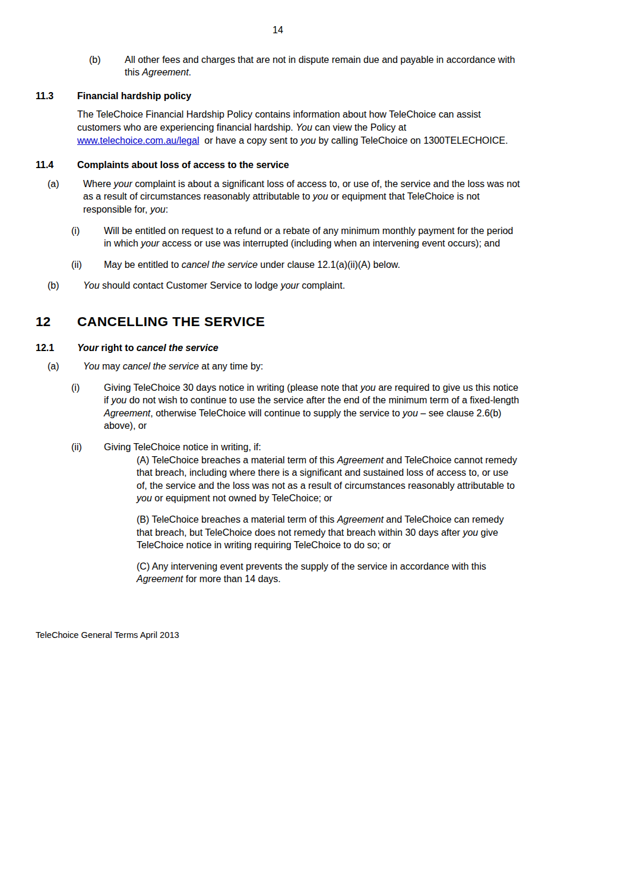14
(b)
All other fees and charges that are not in dispute remain due and payable in accordance with this Agreement.
11.3 Financial hardship policy
The TeleChoice Financial Hardship Policy contains information about how TeleChoice can assist customers who are experiencing financial hardship. You can view the Policy at www.telechoice.com.au/legal or have a copy sent to you by calling TeleChoice on 1300TELECHOICE.
11.4 Complaints about loss of access to the service
(a)
Where your complaint is about a significant loss of access to, or use of, the service and the loss was not as a result of circumstances reasonably attributable to you or equipment that TeleChoice is not responsible for, you:
(i)
Will be entitled on request to a refund or a rebate of any minimum monthly payment for the period in which your access or use was interrupted (including when an intervening event occurs); and
(ii)
May be entitled to cancel the service under clause 12.1(a)(ii)(A) below.
(b)
You should contact Customer Service to lodge your complaint.
12 CANCELLING THE SERVICE
12.1 Your right to cancel the service
(a)
You may cancel the service at any time by:
(i)
Giving TeleChoice 30 days notice in writing (please note that you are required to give us this notice if you do not wish to continue to use the service after the end of the minimum term of a fixed-length Agreement, otherwise TeleChoice will continue to supply the service to you – see clause 2.6(b) above), or
(ii)
Giving TeleChoice notice in writing, if:
(A) TeleChoice breaches a material term of this Agreement and TeleChoice cannot remedy that breach, including where there is a significant and sustained loss of access to, or use of, the service and the loss was not as a result of circumstances reasonably attributable to you or equipment not owned by TeleChoice; or
(B) TeleChoice breaches a material term of this Agreement and TeleChoice can remedy that breach, but TeleChoice does not remedy that breach within 30 days after you give TeleChoice notice in writing requiring TeleChoice to do so; or
(C) Any intervening event prevents the supply of the service in accordance with this Agreement for more than 14 days.
TeleChoice General Terms April 2013